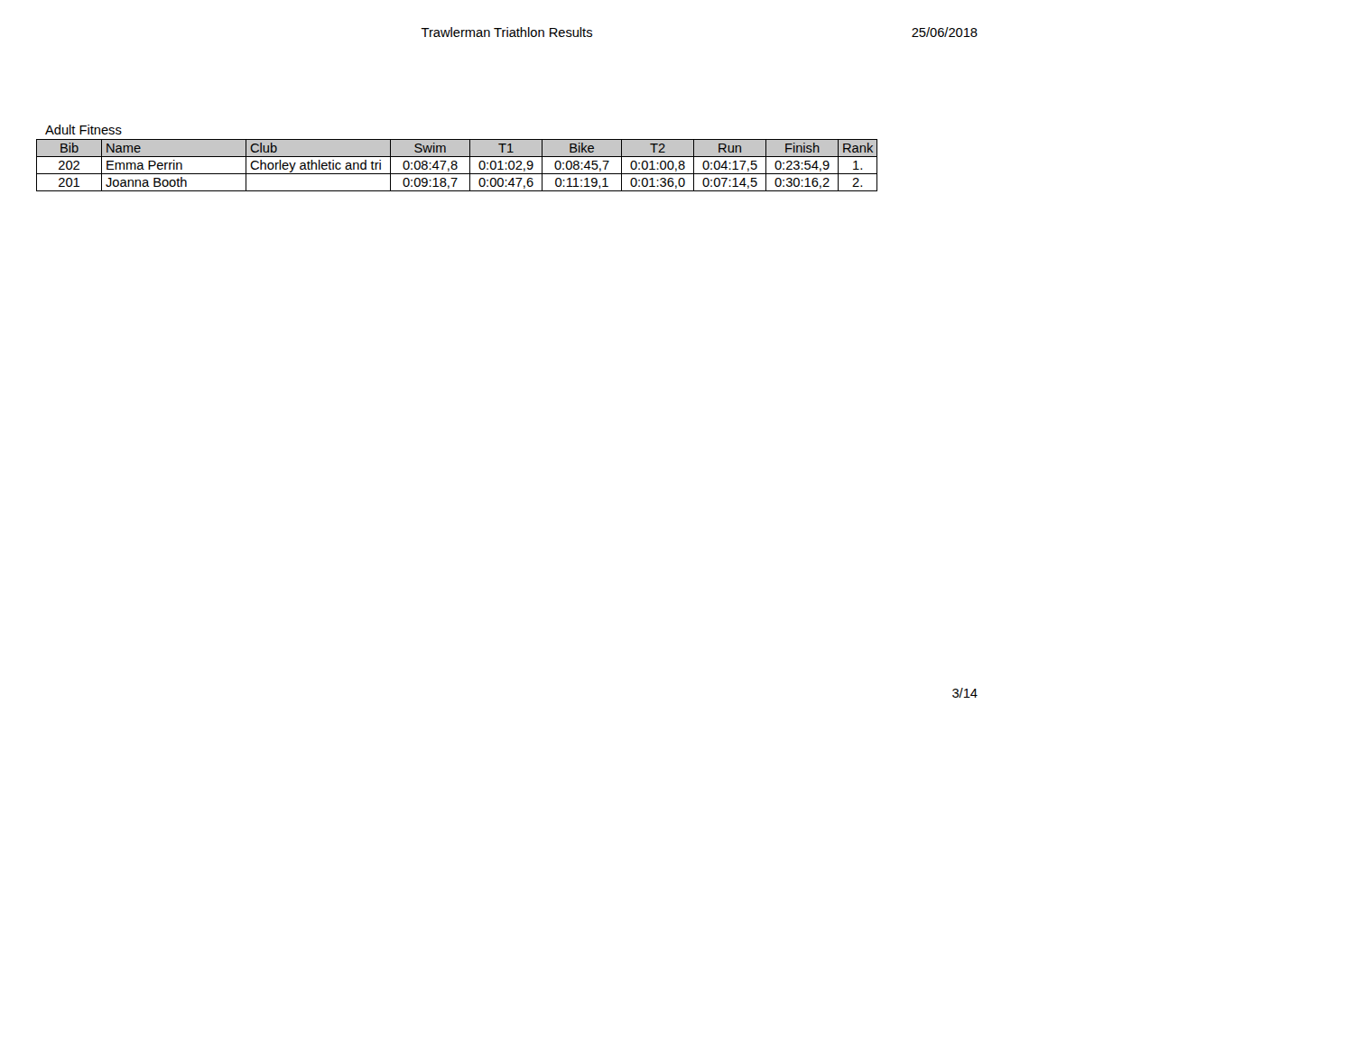Trawlerman Triathlon Results
25/06/2018
Adult Fitness
| Bib | Name | Club | Swim | T1 | Bike | T2 | Run | Finish | Rank |
| --- | --- | --- | --- | --- | --- | --- | --- | --- | --- |
| 202 | Emma Perrin | Chorley athletic and tri | 0:08:47,8 | 0:01:02,9 | 0:08:45,7 | 0:01:00,8 | 0:04:17,5 | 0:23:54,9 | 1. |
| 201 | Joanna Booth | | 0:09:18,7 | 0:00:47,6 | 0:11:19,1 | 0:01:36,0 | 0:07:14,5 | 0:30:16,2 | 2. |
3/14